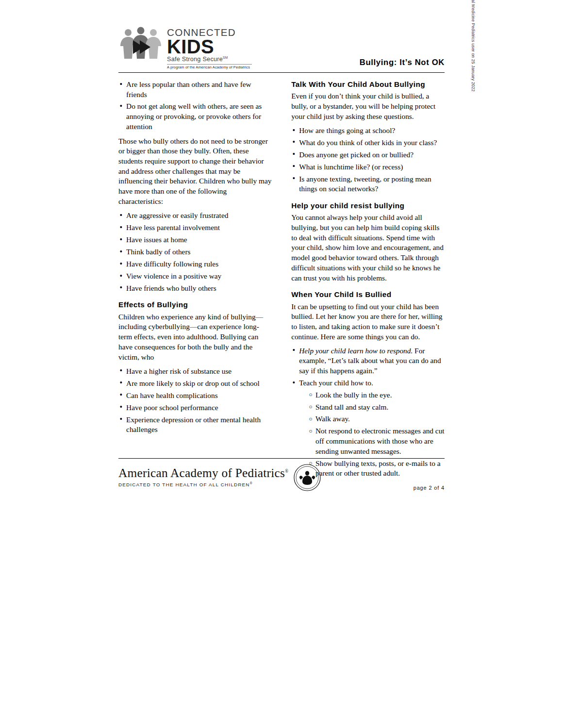Downloaded from http://publications.aap.org/toolkits/book/chapter-pdf/1210227b/fk_supplemental_peo_document339.pdf by Bowling Green Internal Medicine Pediatrics user on 25 January 2022
CONNECTED
KIDS
Safe Strong SecureSM
A program of the American Academy of Pediatrics
Bullying: It’s Not OK
Are less popular than others and have few friends
Do not get along well with others, are seen as annoying or provoking, or provoke others for attention
Those who bully others do not need to be stronger or bigger than those they bully. Often, these students require support to change their behavior and address other challenges that may be influencing their behavior. Children who bully may have more than one of the following characteristics:
Are aggressive or easily frustrated
Have less parental involvement
Have issues at home
Think badly of others
Have difficulty following rules
View violence in a positive way
Have friends who bully others
Effects of Bullying
Children who experience any kind of bullying—including cyberbullying—can experience long-term effects, even into adulthood. Bullying can have consequences for both the bully and the victim, who
Have a higher risk of substance use
Are more likely to skip or drop out of school
Can have health complications
Have poor school performance
Experience depression or other mental health challenges
Talk With Your Child About Bullying
Even if you don’t think your child is bullied, a bully, or a bystander, you will be helping protect your child just by asking these questions.
How are things going at school?
What do you think of other kids in your class?
Does anyone get picked on or bullied?
What is lunchtime like? (or recess)
Is anyone texting, tweeting, or posting mean things on social networks?
Help your child resist bullying
You cannot always help your child avoid all bullying, but you can help him build coping skills to deal with difficult situations. Spend time with your child, show him love and encouragement, and model good behavior toward others. Talk through difficult situations with your child so he knows he can trust you with his problems.
When Your Child Is Bullied
It can be upsetting to find out your child has been bullied. Let her know you are there for her, willing to listen, and taking action to make sure it doesn’t continue. Here are some things you can do.
Help your child learn how to respond. For example, “Let’s talk about what you can do and say if this happens again.”
Teach your child how to.
Look the bully in the eye.
Stand tall and stay calm.
Walk away.
Not respond to electronic messages and cut off communications with those who are sending unwanted messages.
Show bullying texts, posts, or e-mails to a parent or other trusted adult.
American Academy of Pediatrics®
DEDICATED TO THE HEALTH OF ALL CHILDREN®
page 2 of 4